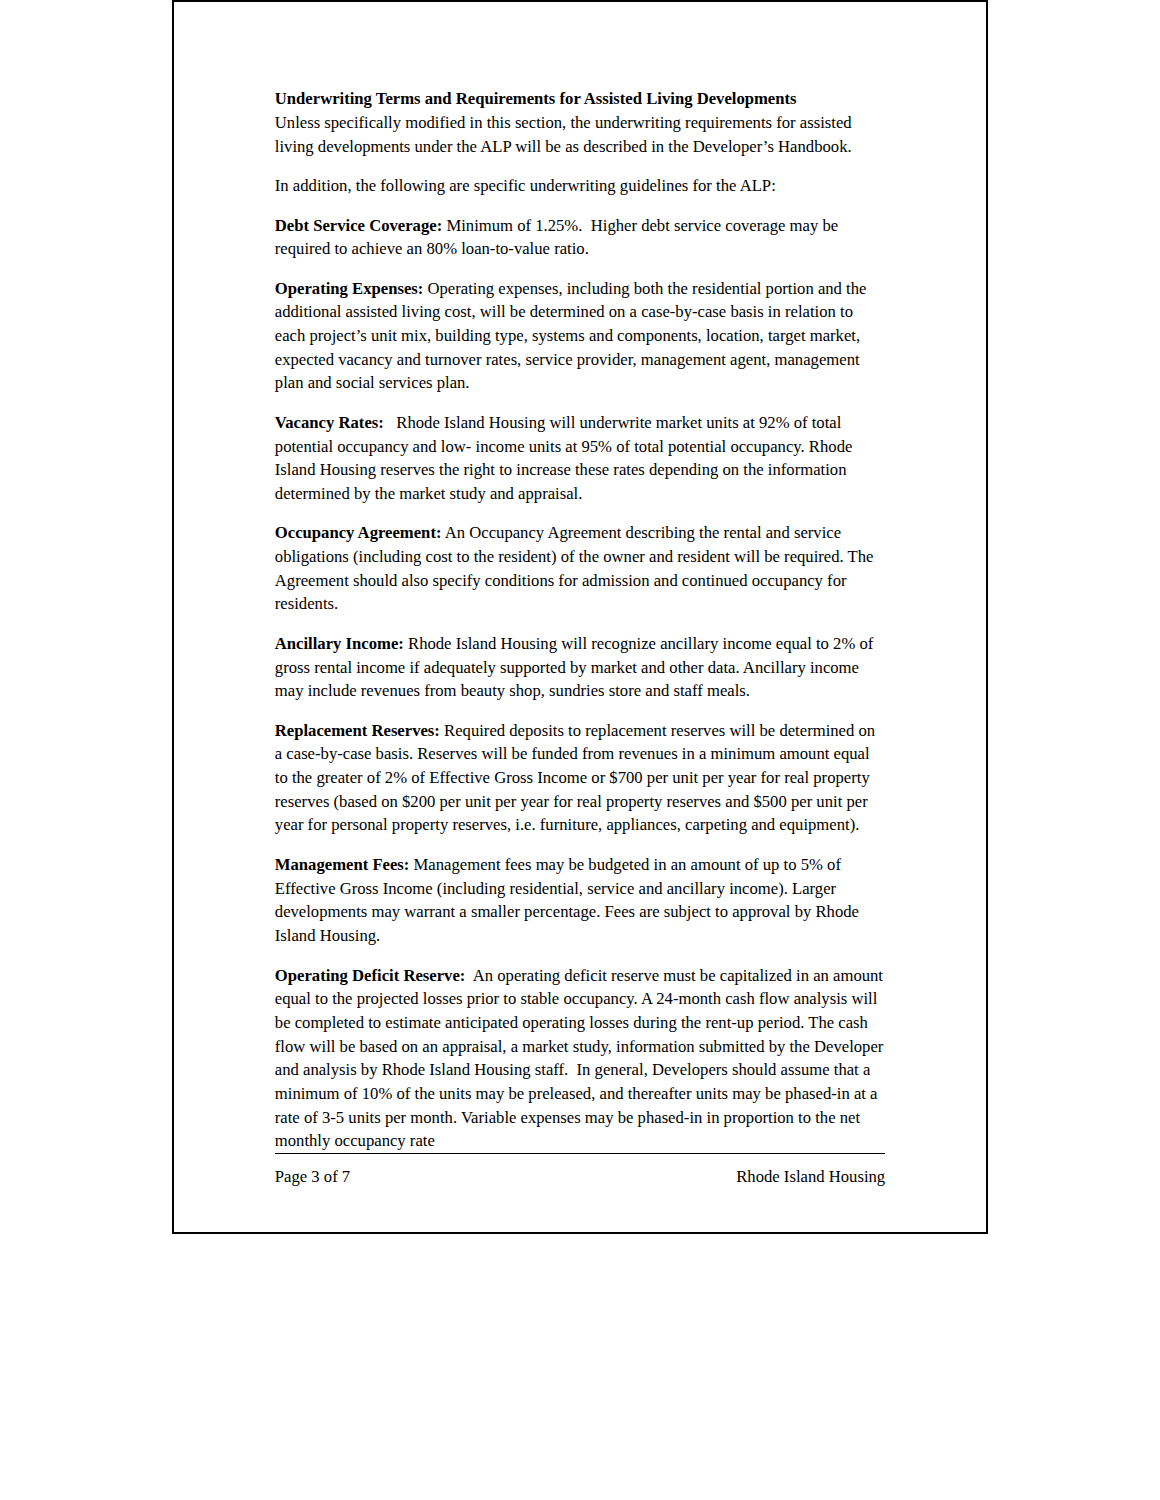Underwriting Terms and Requirements for Assisted Living Developments
Unless specifically modified in this section, the underwriting requirements for assisted living developments under the ALP will be as described in the Developer’s Handbook.
In addition, the following are specific underwriting guidelines for the ALP:
Debt Service Coverage: Minimum of 1.25%. Higher debt service coverage may be required to achieve an 80% loan-to-value ratio.
Operating Expenses: Operating expenses, including both the residential portion and the additional assisted living cost, will be determined on a case-by-case basis in relation to each project’s unit mix, building type, systems and components, location, target market, expected vacancy and turnover rates, service provider, management agent, management plan and social services plan.
Vacancy Rates: Rhode Island Housing will underwrite market units at 92% of total potential occupancy and low- income units at 95% of total potential occupancy. Rhode Island Housing reserves the right to increase these rates depending on the information determined by the market study and appraisal.
Occupancy Agreement: An Occupancy Agreement describing the rental and service obligations (including cost to the resident) of the owner and resident will be required. The Agreement should also specify conditions for admission and continued occupancy for residents.
Ancillary Income: Rhode Island Housing will recognize ancillary income equal to 2% of gross rental income if adequately supported by market and other data. Ancillary income may include revenues from beauty shop, sundries store and staff meals.
Replacement Reserves: Required deposits to replacement reserves will be determined on a case-by-case basis. Reserves will be funded from revenues in a minimum amount equal to the greater of 2% of Effective Gross Income or $700 per unit per year for real property reserves (based on $200 per unit per year for real property reserves and $500 per unit per year for personal property reserves, i.e. furniture, appliances, carpeting and equipment).
Management Fees: Management fees may be budgeted in an amount of up to 5% of Effective Gross Income (including residential, service and ancillary income). Larger developments may warrant a smaller percentage. Fees are subject to approval by Rhode Island Housing.
Operating Deficit Reserve: An operating deficit reserve must be capitalized in an amount equal to the projected losses prior to stable occupancy. A 24-month cash flow analysis will be completed to estimate anticipated operating losses during the rent-up period. The cash flow will be based on an appraisal, a market study, information submitted by the Developer and analysis by Rhode Island Housing staff. In general, Developers should assume that a minimum of 10% of the units may be preleased, and thereafter units may be phased-in at a rate of 3-5 units per month. Variable expenses may be phased-in in proportion to the net monthly occupancy rate
Page 3 of 7 Rhode Island Housing